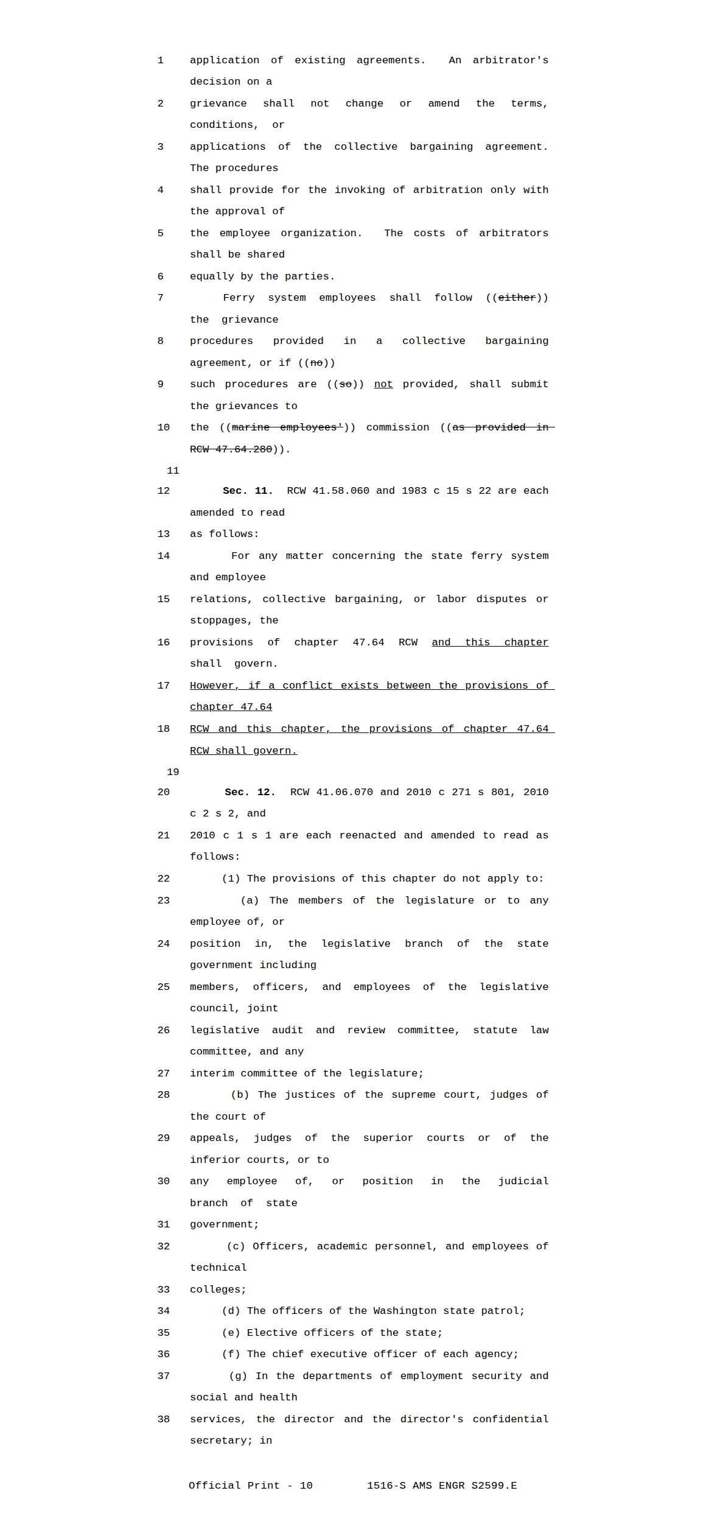application of existing agreements. An arbitrator's decision on a
grievance shall not change or amend the terms, conditions, or
applications of the collective bargaining agreement. The procedures
shall provide for the invoking of arbitration only with the approval of
the employee organization. The costs of arbitrators shall be shared
equally by the parties.
Ferry system employees shall follow ((either)) the grievance
procedures provided in a collective bargaining agreement, or if ((no))
such procedures are ((so)) not provided, shall submit the grievances to
the ((marine employees')) commission ((as provided in RCW 47.64.280)).
Sec. 11. RCW 41.58.060 and 1983 c 15 s 22 are each amended to read
as follows:
For any matter concerning the state ferry system and employee
relations, collective bargaining, or labor disputes or stoppages, the
provisions of chapter 47.64 RCW and this chapter shall govern.
However, if a conflict exists between the provisions of chapter 47.64
RCW and this chapter, the provisions of chapter 47.64 RCW shall govern.
Sec. 12. RCW 41.06.070 and 2010 c 271 s 801, 2010 c 2 s 2, and
2010 c 1 s 1 are each reenacted and amended to read as follows:
(1) The provisions of this chapter do not apply to:
(a) The members of the legislature or to any employee of, or
position in, the legislative branch of the state government including
members, officers, and employees of the legislative council, joint
legislative audit and review committee, statute law committee, and any
interim committee of the legislature;
(b) The justices of the supreme court, judges of the court of
appeals, judges of the superior courts or of the inferior courts, or to
any employee of, or position in the judicial branch of state
government;
(c) Officers, academic personnel, and employees of technical
colleges;
(d) The officers of the Washington state patrol;
(e) Elective officers of the state;
(f) The chief executive officer of each agency;
(g) In the departments of employment security and social and health
services, the director and the director's confidential secretary; in
Official Print - 10 1516-S AMS ENGR S2599.E